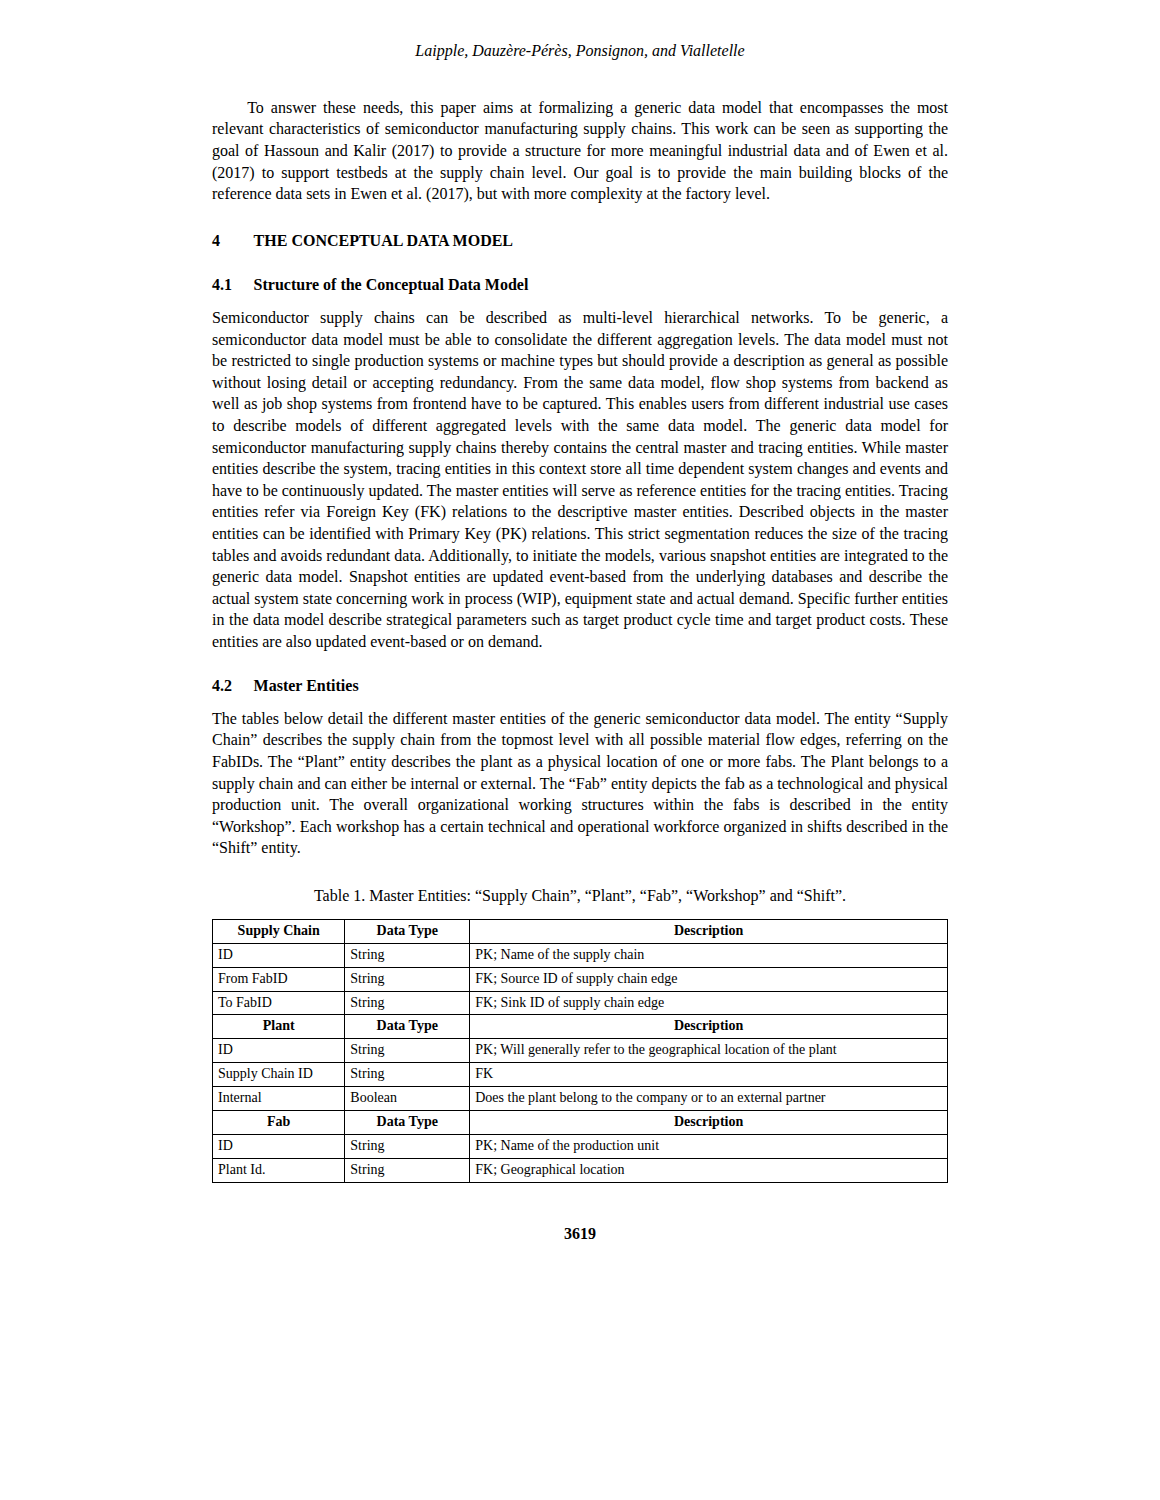Laipple, Dauzère-Pérès, Ponsignon, and Vialletelle
To answer these needs, this paper aims at formalizing a generic data model that encompasses the most relevant characteristics of semiconductor manufacturing supply chains. This work can be seen as supporting the goal of Hassoun and Kalir (2017) to provide a structure for more meaningful industrial data and of Ewen et al. (2017) to support testbeds at the supply chain level. Our goal is to provide the main building blocks of the reference data sets in Ewen et al. (2017), but with more complexity at the factory level.
4 THE CONCEPTUAL DATA MODEL
4.1 Structure of the Conceptual Data Model
Semiconductor supply chains can be described as multi-level hierarchical networks. To be generic, a semiconductor data model must be able to consolidate the different aggregation levels. The data model must not be restricted to single production systems or machine types but should provide a description as general as possible without losing detail or accepting redundancy. From the same data model, flow shop systems from backend as well as job shop systems from frontend have to be captured. This enables users from different industrial use cases to describe models of different aggregated levels with the same data model. The generic data model for semiconductor manufacturing supply chains thereby contains the central master and tracing entities. While master entities describe the system, tracing entities in this context store all time dependent system changes and events and have to be continuously updated. The master entities will serve as reference entities for the tracing entities. Tracing entities refer via Foreign Key (FK) relations to the descriptive master entities. Described objects in the master entities can be identified with Primary Key (PK) relations. This strict segmentation reduces the size of the tracing tables and avoids redundant data. Additionally, to initiate the models, various snapshot entities are integrated to the generic data model. Snapshot entities are updated event-based from the underlying databases and describe the actual system state concerning work in process (WIP), equipment state and actual demand. Specific further entities in the data model describe strategical parameters such as target product cycle time and target product costs. These entities are also updated event-based or on demand.
4.2 Master Entities
The tables below detail the different master entities of the generic semiconductor data model. The entity “Supply Chain” describes the supply chain from the topmost level with all possible material flow edges, referring on the FabIDs. The “Plant” entity describes the plant as a physical location of one or more fabs. The Plant belongs to a supply chain and can either be internal or external. The “Fab” entity depicts the fab as a technological and physical production unit. The overall organizational working structures within the fabs is described in the entity “Workshop”. Each workshop has a certain technical and operational workforce organized in shifts described in the “Shift” entity.
Table 1. Master Entities: “Supply Chain”, “Plant”, “Fab”, “Workshop” and “Shift”.
| Supply Chain | Data Type | Description |
| --- | --- | --- |
| ID | String | PK; Name of the supply chain |
| From FabID | String | FK; Source ID of supply chain edge |
| To FabID | String | FK; Sink ID of supply chain edge |
| Plant | Data Type | Description |
| ID | String | PK; Will generally refer to the geographical location of the plant |
| Supply Chain ID | String | FK |
| Internal | Boolean | Does the plant belong to the company or to an external partner |
| Fab | Data Type | Description |
| ID | String | PK; Name of the production unit |
| Plant Id. | String | FK; Geographical location |
3619